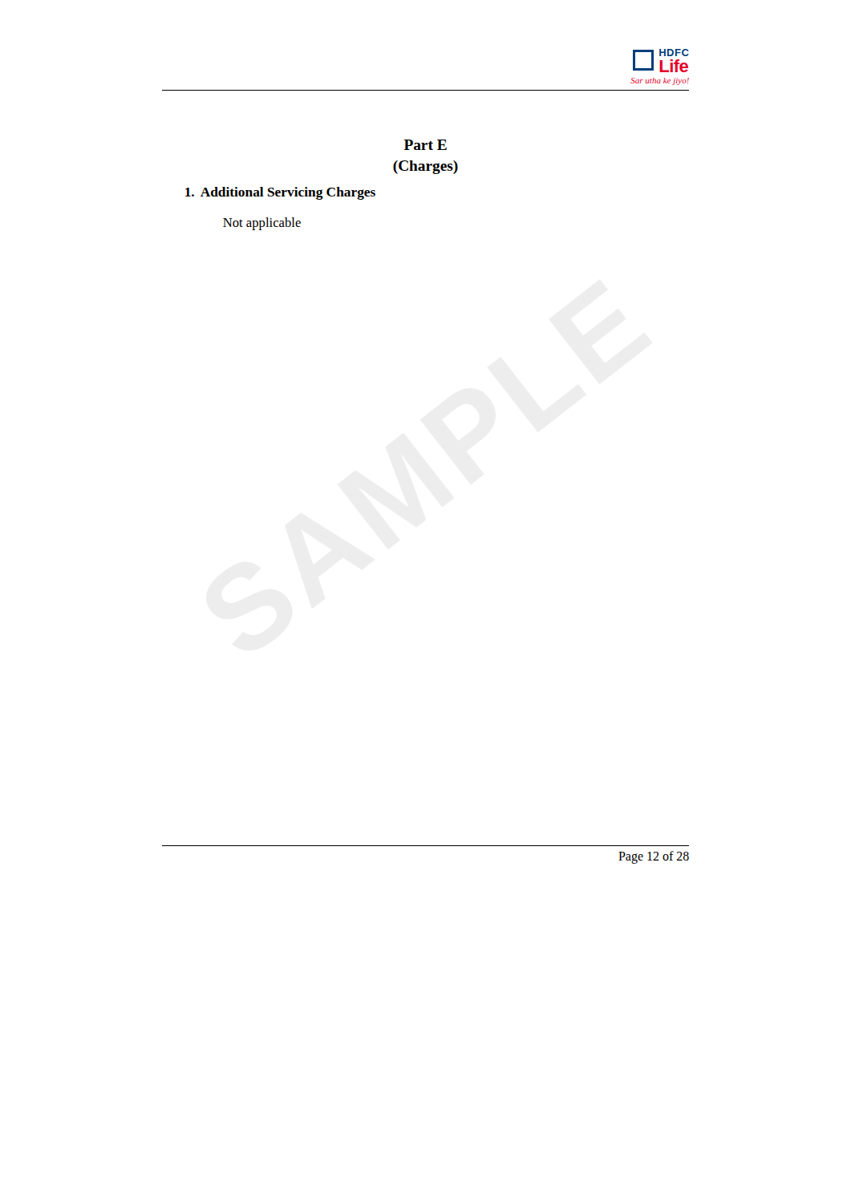HDFC
Life
Sar utha ke jiyo!
SAMPLE
Part E
(Charges)
1.
Additional Servicing Charges
Not applicable
Page 12 of 28